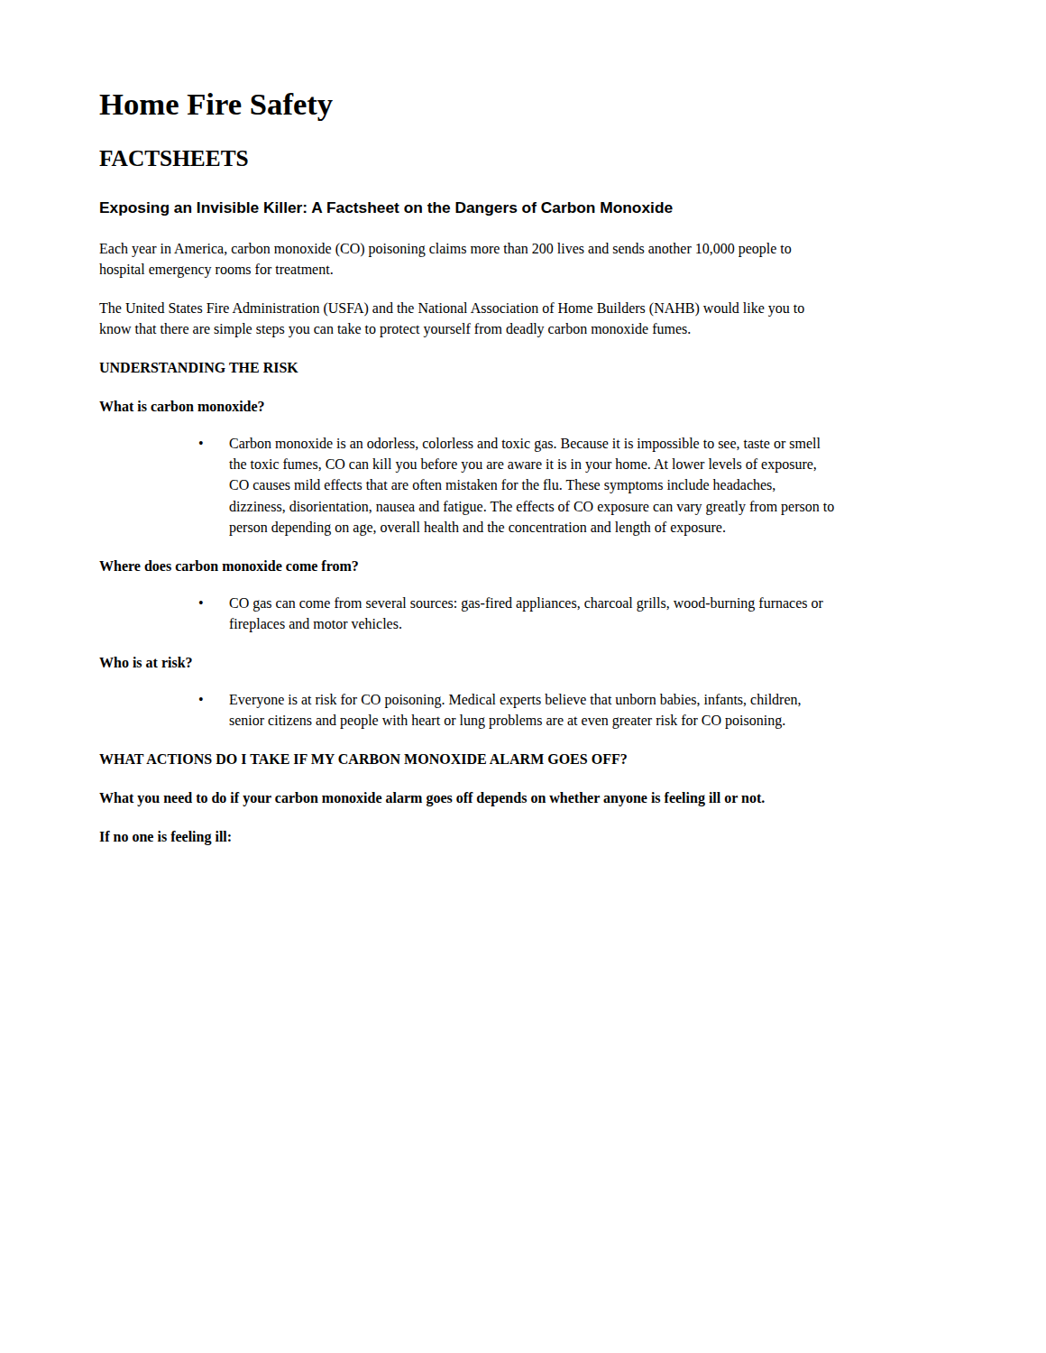Home Fire Safety
FACTSHEETS
Exposing an Invisible Killer: A Factsheet on the Dangers of Carbon Monoxide
Each year in America, carbon monoxide (CO) poisoning claims more than 200 lives and sends another 10,000 people to hospital emergency rooms for treatment.
The United States Fire Administration (USFA) and the National Association of Home Builders (NAHB) would like you to know that there are simple steps you can take to protect yourself from deadly carbon monoxide fumes.
UNDERSTANDING THE RISK
What is carbon monoxide?
Carbon monoxide is an odorless, colorless and toxic gas. Because it is impossible to see, taste or smell the toxic fumes, CO can kill you before you are aware it is in your home. At lower levels of exposure, CO causes mild effects that are often mistaken for the flu. These symptoms include headaches, dizziness, disorientation, nausea and fatigue. The effects of CO exposure can vary greatly from person to person depending on age, overall health and the concentration and length of exposure.
Where does carbon monoxide come from?
CO gas can come from several sources: gas-fired appliances, charcoal grills, wood-burning furnaces or fireplaces and motor vehicles.
Who is at risk?
Everyone is at risk for CO poisoning. Medical experts believe that unborn babies, infants, children, senior citizens and people with heart or lung problems are at even greater risk for CO poisoning.
WHAT ACTIONS DO I TAKE IF MY CARBON MONOXIDE ALARM GOES OFF?
What you need to do if your carbon monoxide alarm goes off depends on whether anyone is feeling ill or not.
If no one is feeling ill: